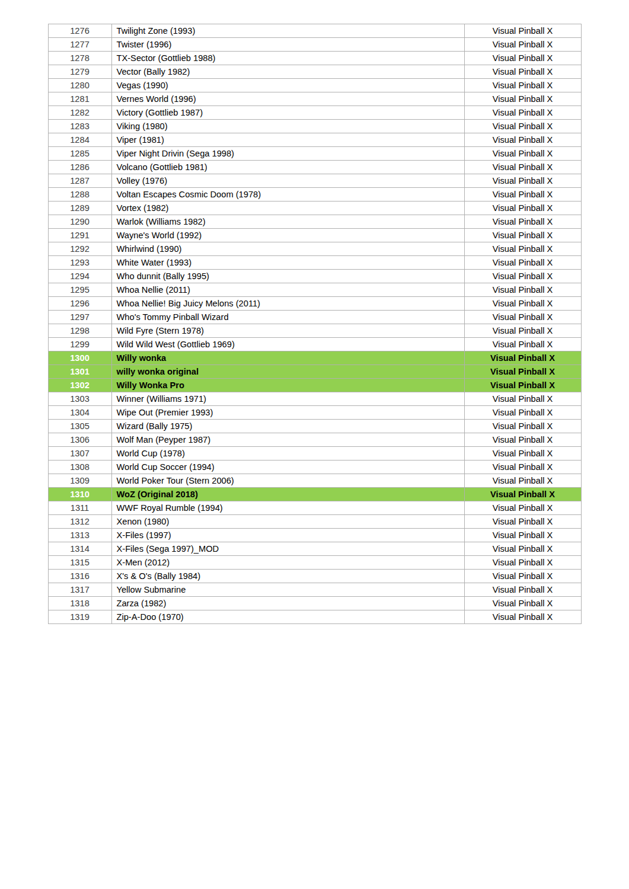| 1276 | Twilight Zone (1993) | Visual Pinball X |
| 1277 | Twister (1996) | Visual Pinball X |
| 1278 | TX-Sector (Gottlieb 1988) | Visual Pinball X |
| 1279 | Vector (Bally 1982) | Visual Pinball X |
| 1280 | Vegas (1990) | Visual Pinball X |
| 1281 | Vernes World (1996) | Visual Pinball X |
| 1282 | Victory (Gottlieb 1987) | Visual Pinball X |
| 1283 | Viking (1980) | Visual Pinball X |
| 1284 | Viper (1981) | Visual Pinball X |
| 1285 | Viper Night Drivin (Sega 1998) | Visual Pinball X |
| 1286 | Volcano (Gottlieb 1981) | Visual Pinball X |
| 1287 | Volley (1976) | Visual Pinball X |
| 1288 | Voltan Escapes Cosmic Doom (1978) | Visual Pinball X |
| 1289 | Vortex (1982) | Visual Pinball X |
| 1290 | Warlok (Williams 1982) | Visual Pinball X |
| 1291 | Wayne's World (1992) | Visual Pinball X |
| 1292 | Whirlwind (1990) | Visual Pinball X |
| 1293 | White Water (1993) | Visual Pinball X |
| 1294 | Who dunnit (Bally 1995) | Visual Pinball X |
| 1295 | Whoa Nellie (2011) | Visual Pinball X |
| 1296 | Whoa Nellie! Big Juicy Melons (2011) | Visual Pinball X |
| 1297 | Who's Tommy Pinball Wizard | Visual Pinball X |
| 1298 | Wild Fyre (Stern 1978) | Visual Pinball X |
| 1299 | Wild Wild West (Gottlieb 1969) | Visual Pinball X |
| 1300 | Willy wonka | Visual Pinball X |
| 1301 | willy wonka original | Visual Pinball X |
| 1302 | Willy Wonka Pro | Visual Pinball X |
| 1303 | Winner (Williams 1971) | Visual Pinball X |
| 1304 | Wipe Out (Premier 1993) | Visual Pinball X |
| 1305 | Wizard (Bally 1975) | Visual Pinball X |
| 1306 | Wolf Man (Peyper 1987) | Visual Pinball X |
| 1307 | World Cup (1978) | Visual Pinball X |
| 1308 | World Cup Soccer (1994) | Visual Pinball X |
| 1309 | World Poker Tour (Stern 2006) | Visual Pinball X |
| 1310 | WoZ (Original 2018) | Visual Pinball X |
| 1311 | WWF Royal Rumble (1994) | Visual Pinball X |
| 1312 | Xenon (1980) | Visual Pinball X |
| 1313 | X-Files (1997) | Visual Pinball X |
| 1314 | X-Files (Sega 1997)_MOD | Visual Pinball X |
| 1315 | X-Men (2012) | Visual Pinball X |
| 1316 | X's & O's (Bally 1984) | Visual Pinball X |
| 1317 | Yellow Submarine | Visual Pinball X |
| 1318 | Zarza (1982) | Visual Pinball X |
| 1319 | Zip-A-Doo (1970) | Visual Pinball X |